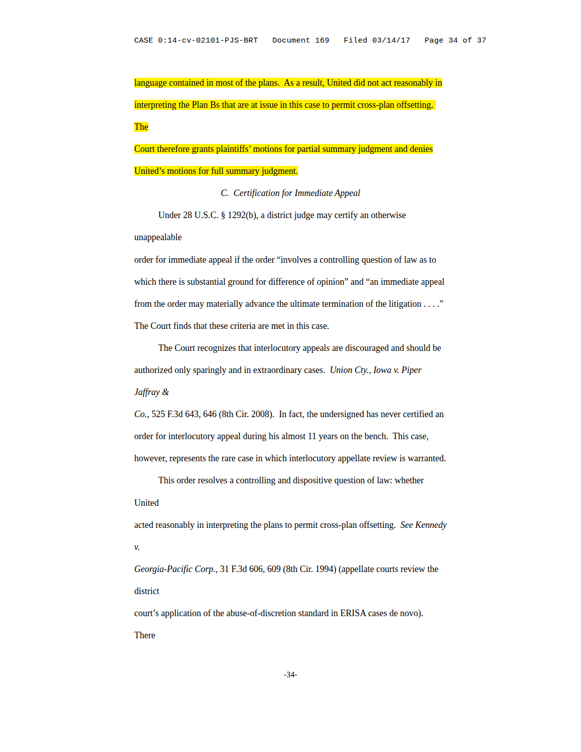CASE 0:14-cv-02101-PJS-BRT Document 169 Filed 03/14/17 Page 34 of 37
language contained in most of the plans. As a result, United did not act reasonably in
interpreting the Plan Bs that are at issue in this case to permit cross-plan offsetting. The
Court therefore grants plaintiffs’ motions for partial summary judgment and denies
United’s motions for full summary judgment.
C. Certification for Immediate Appeal
Under 28 U.S.C. § 1292(b), a district judge may certify an otherwise unappealable
order for immediate appeal if the order “involves a controlling question of law as to
which there is substantial ground for difference of opinion” and “an immediate appeal
from the order may materially advance the ultimate termination of the litigation . . . .”
The Court finds that these criteria are met in this case.
The Court recognizes that interlocutory appeals are discouraged and should be
authorized only sparingly and in extraordinary cases. Union Cty., Iowa v. Piper Jaffray &
Co., 525 F.3d 643, 646 (8th Cir. 2008). In fact, the undersigned has never certified an
order for interlocutory appeal during his almost 11 years on the bench. This case,
however, represents the rare case in which interlocutory appellate review is warranted.
This order resolves a controlling and dispositive question of law: whether United
acted reasonably in interpreting the plans to permit cross-plan offsetting. See Kennedy v.
Georgia-Pacific Corp., 31 F.3d 606, 609 (8th Cir. 1994) (appellate courts review the district
court’s application of the abuse-of-discretion standard in ERISA cases de novo). There
-34-